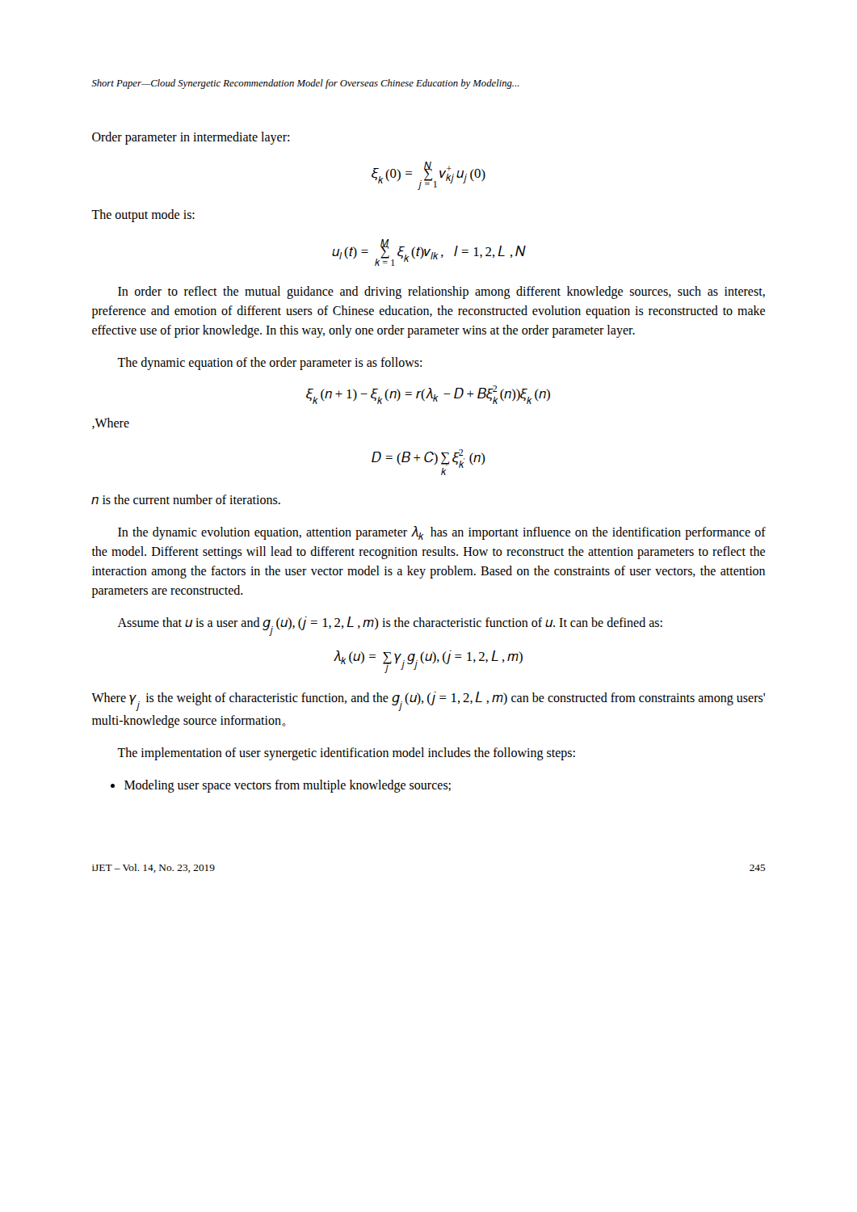Short Paper—Cloud Synergetic Recommendation Model for Overseas Chinese Education by Modeling...
Order parameter in intermediate layer:
ξk (0) = ∑ j=1 N vkj+ uj (0)
The output mode is:
ul (t) = ∑ k=1 M ξk (t) vlk , l=1,2,L ,N
In order to reflect the mutual guidance and driving relationship among different knowledge sources, such as interest, preference and emotion of different users of Chinese education, the reconstructed evolution equation is reconstructed to make effective use of prior knowledge. In this way, only one order parameter wins at the order parameter layer.
The dynamic equation of the order parameter is as follows:
ξk (n+1) − ξk (n) = r ( λk −D+B ξk2 (n) ) ξk (n)
,Where
D = (B+C) ∑ k′ ξk′2 (n)
n is the current number of iterations.
In the dynamic evolution equation, attention parameter λk has an important influence on the identification performance of the model. Different settings will lead to different recognition results. How to reconstruct the attention parameters to reflect the interaction among the factors in the user vector model is a key problem. Based on the constraints of user vectors, the attention parameters are reconstructed.
Assume that u is a user and gj(u),(j=1,2,L,m) is the characteristic function of u. It can be defined as:
λk (u) = ∑ j γj gj (u) , (j=1,2,L ,m)
Where γj is the weight of characteristic function, and the gj(u),(j=1,2,L,m) can be constructed from constraints among users' multi-knowledge source information。
The implementation of user synergetic identification model includes the following steps:
Modeling user space vectors from multiple knowledge sources;
iJET – Vol. 14, No. 23, 2019 245